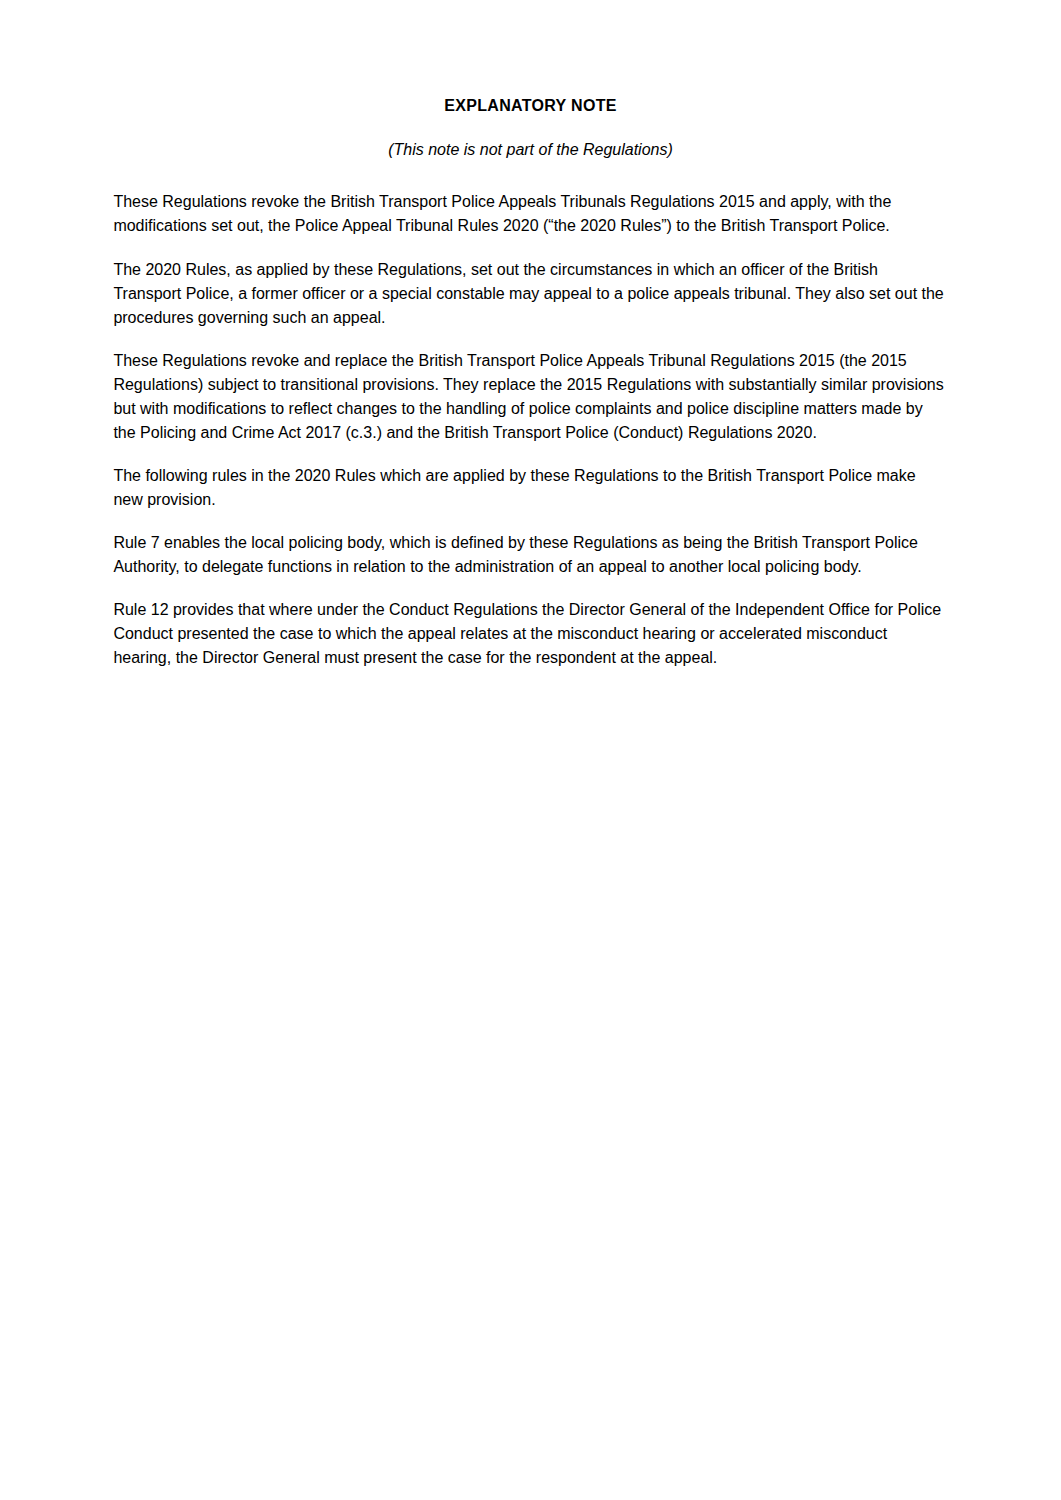Explanatory Note
(This note is not part of the Regulations)
These Regulations revoke the British Transport Police Appeals Tribunals Regulations 2015 and apply, with the modifications set out, the Police Appeal Tribunal Rules 2020 (“the 2020 Rules”) to the British Transport Police.
The 2020 Rules, as applied by these Regulations, set out the circumstances in which an officer of the British Transport Police, a former officer or a special constable may appeal to a police appeals tribunal. They also set out the procedures governing such an appeal.
These Regulations revoke and replace the British Transport Police Appeals Tribunal Regulations 2015 (the 2015 Regulations) subject to transitional provisions. They replace the 2015 Regulations with substantially similar provisions but with modifications to reflect changes to the handling of police complaints and police discipline matters made by the Policing and Crime Act 2017 (c.3.) and the British Transport Police (Conduct) Regulations 2020.
The following rules in the 2020 Rules which are applied by these Regulations to the British Transport Police make new provision.
Rule 7 enables the local policing body, which is defined by these Regulations as being the British Transport Police Authority, to delegate functions in relation to the administration of an appeal to another local policing body.
Rule 12 provides that where under the Conduct Regulations the Director General of the Independent Office for Police Conduct presented the case to which the appeal relates at the misconduct hearing or accelerated misconduct hearing, the Director General must present the case for the respondent at the appeal.